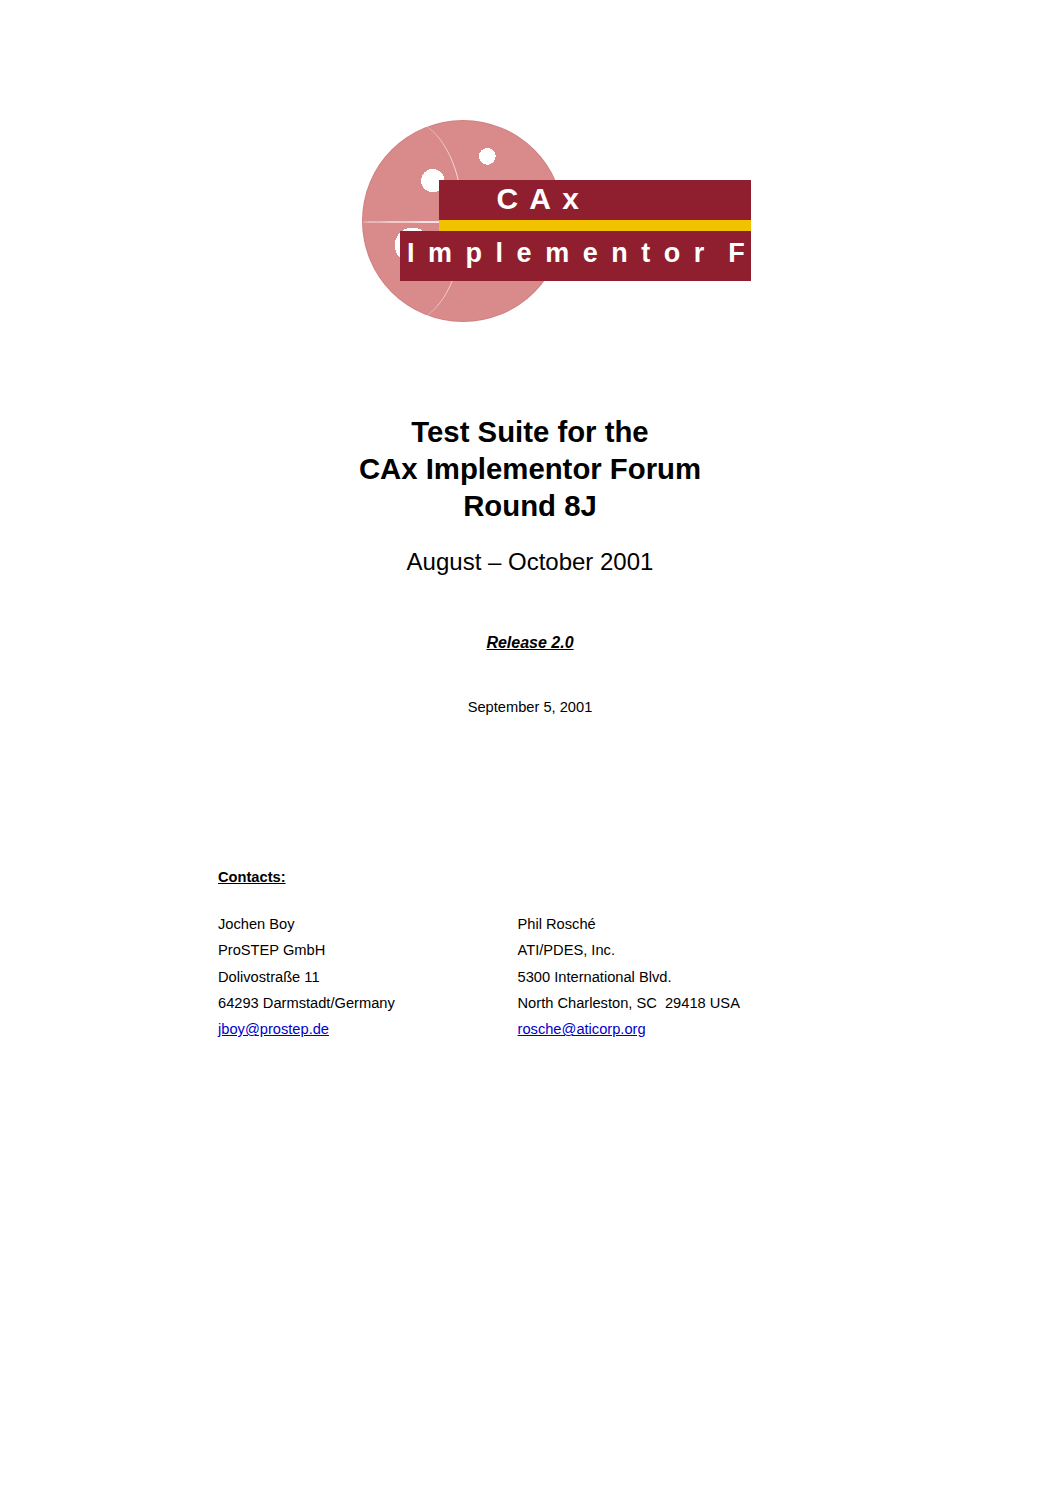C A x
I m p l e m e n t o r F o r u m
Test Suite for the
CAx Implementor Forum
Round 8J
August – October 2001
Release 2.0
September 5, 2001
Contacts:
| Jochen Boy | Phil Rosché |
| ProSTEP GmbH | ATI/PDES, Inc. |
| Dolivostraße 11 | 5300 International Blvd. |
| 64293 Darmstadt/Germany | North Charleston, SC 29418 USA |
| jboy@prostep.de | rosche@aticorp.org |